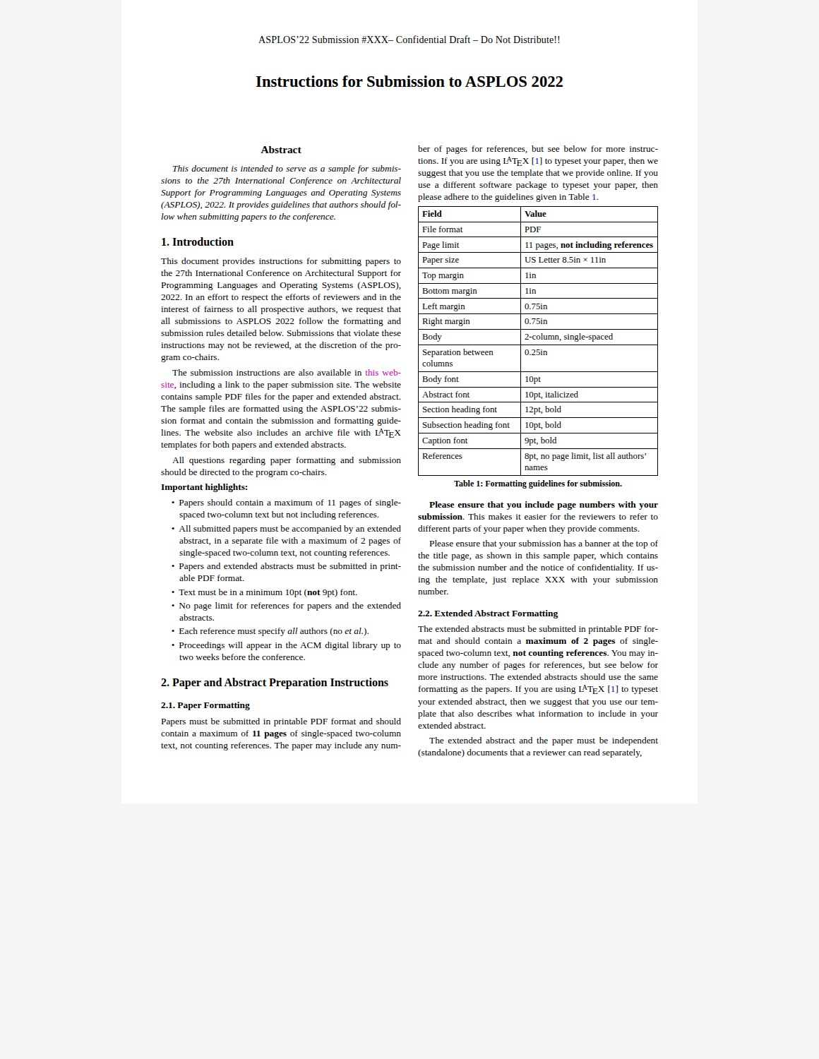ASPLOS’22 Submission #XXX– Confidential Draft – Do Not Distribute!!
Instructions for Submission to ASPLOS 2022
Abstract
This document is intended to serve as a sample for submissions to the 27th International Conference on Architectural Support for Programming Languages and Operating Systems (ASPLOS), 2022. It provides guidelines that authors should follow when submitting papers to the conference.
1. Introduction
This document provides instructions for submitting papers to the 27th International Conference on Architectural Support for Programming Languages and Operating Systems (ASPLOS), 2022. In an effort to respect the efforts of reviewers and in the interest of fairness to all prospective authors, we request that all submissions to ASPLOS 2022 follow the formatting and submission rules detailed below. Submissions that violate these instructions may not be reviewed, at the discretion of the program co-chairs.
The submission instructions are also available in this website, including a link to the paper submission site. The website contains sample PDF files for the paper and extended abstract. The sample files are formatted using the ASPLOS’22 submission format and contain the submission and formatting guidelines. The website also includes an archive file with LATEX templates for both papers and extended abstracts.
All questions regarding paper formatting and submission should be directed to the program co-chairs.
Important highlights:
Papers should contain a maximum of 11 pages of single-spaced two-column text but not including references.
All submitted papers must be accompanied by an extended abstract, in a separate file with a maximum of 2 pages of single-spaced two-column text, not counting references.
Papers and extended abstracts must be submitted in printable PDF format.
Text must be in a minimum 10pt (not 9pt) font.
No page limit for references for papers and the extended abstracts.
Each reference must specify all authors (no et al.).
Proceedings will appear in the ACM digital library up to two weeks before the conference.
2. Paper and Abstract Preparation Instructions
2.1. Paper Formatting
Papers must be submitted in printable PDF format and should contain a maximum of 11 pages of single-spaced two-column text, not counting references. The paper may include any number of pages for references, but see below for more instructions. If you are using LATEX [1] to typeset your paper, then we suggest that you use the template that we provide online. If you use a different software package to typeset your paper, then please adhere to the guidelines given in Table 1.
| Field | Value |
| --- | --- |
| File format | PDF |
| Page limit | 11 pages, not including references |
| Paper size | US Letter 8.5in × 11in |
| Top margin | 1in |
| Bottom margin | 1in |
| Left margin | 0.75in |
| Right margin | 0.75in |
| Body | 2-column, single-spaced |
| Separation between columns | 0.25in |
| Body font | 10pt |
| Abstract font | 10pt, italicized |
| Section heading font | 12pt, bold |
| Subsection heading font | 10pt, bold |
| Caption font | 9pt, bold |
| References | 8pt, no page limit, list all authors’ names |
Table 1: Formatting guidelines for submission.
Please ensure that you include page numbers with your submission. This makes it easier for the reviewers to refer to different parts of your paper when they provide comments.
Please ensure that your submission has a banner at the top of the title page, as shown in this sample paper, which contains the submission number and the notice of confidentiality. If using the template, just replace XXX with your submission number.
2.2. Extended Abstract Formatting
The extended abstracts must be submitted in printable PDF format and should contain a maximum of 2 pages of single-spaced two-column text, not counting references. You may include any number of pages for references, but see below for more instructions. The extended abstracts should use the same formatting as the papers. If you are using LATEX [1] to typeset your extended abstract, then we suggest that you use our template that also describes what information to include in your extended abstract.
The extended abstract and the paper must be independent (standalone) documents that a reviewer can read separately,